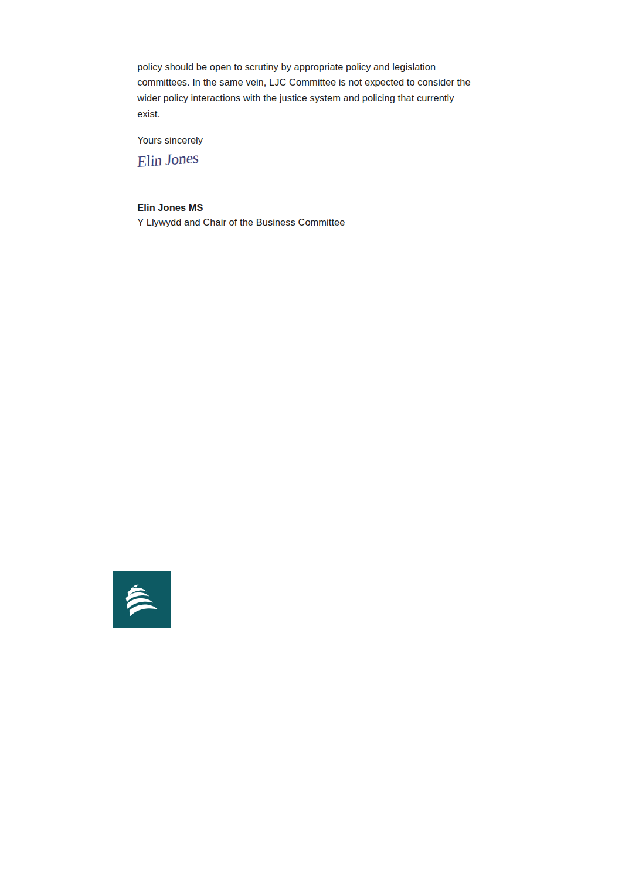policy should be open to scrutiny by appropriate policy and legislation committees. In the same vein, LJC Committee is not expected to consider the wider policy interactions with the justice system and policing that currently exist.
Yours sincerely
Elin Jones
Elin Jones MS
Y Llywydd and Chair of the Business Committee